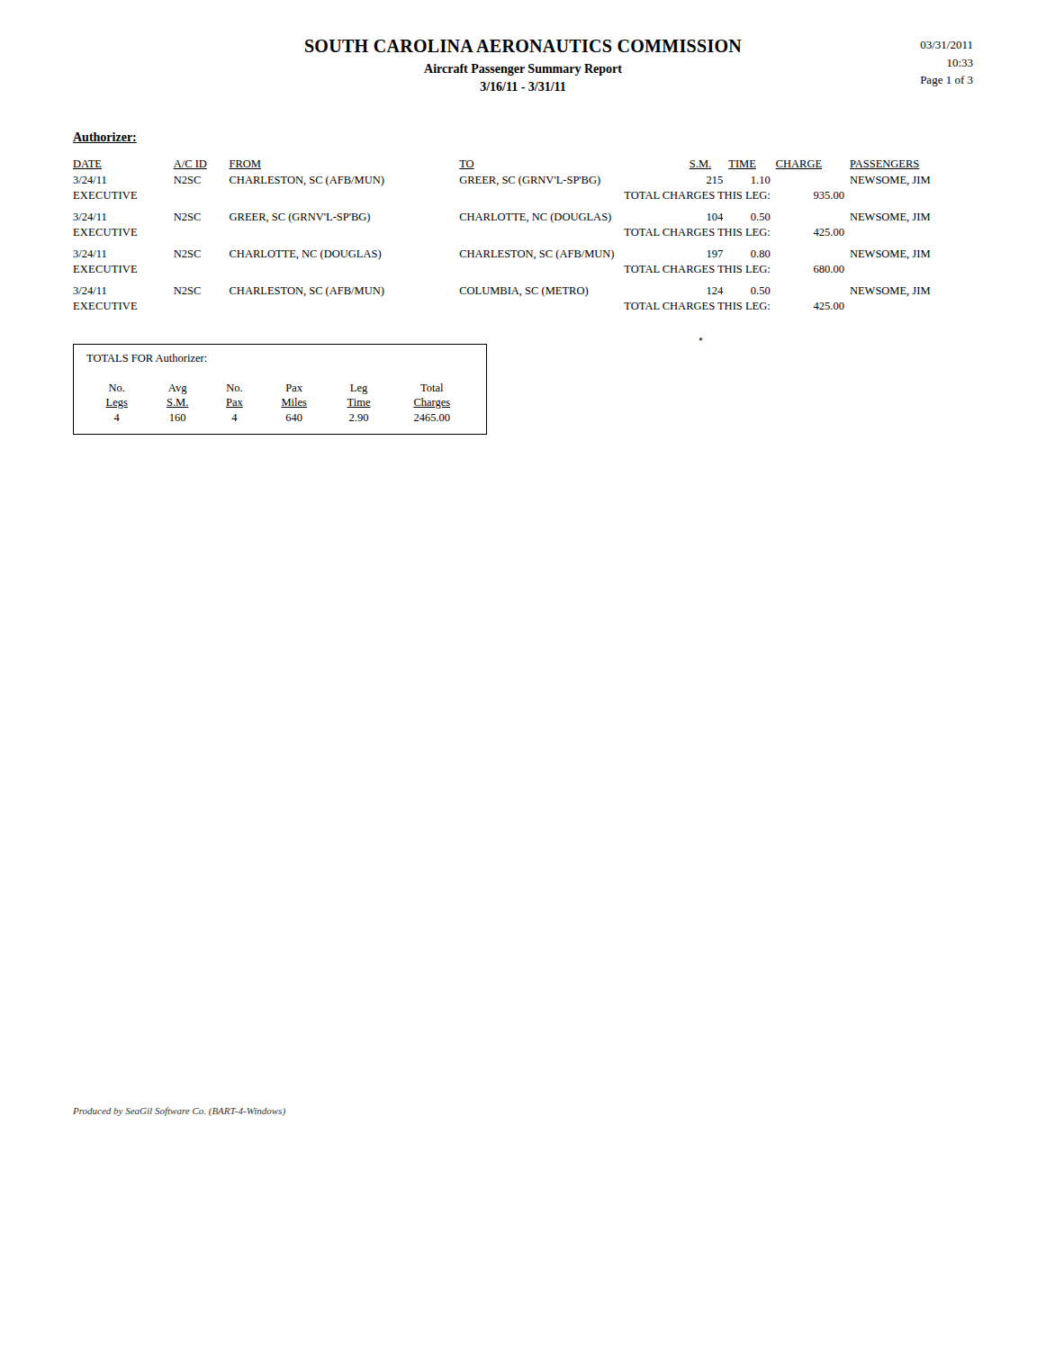03/31/2011
10:33
Page 1 of 3
SOUTH CAROLINA AERONAUTICS COMMISSION
Aircraft Passenger Summary Report
3/16/11 - 3/31/11
Authorizer:
| DATE | A/C ID | FROM | TO | S.M. | TIME | CHARGE | PASSENGERS |
| --- | --- | --- | --- | --- | --- | --- | --- |
| 3/24/11 | N2SC | CHARLESTON, SC (AFB/MUN) | GREER, SC (GRNV'L-SP'BG) | 215 | 1.10 | | NEWSOME, JIM |
| EXECUTIVE | | | TOTAL CHARGES THIS LEG: | 935.00 | |
| 3/24/11 | N2SC | GREER, SC (GRNV'L-SP'BG) | CHARLOTTE, NC (DOUGLAS) | 104 | 0.50 | | NEWSOME, JIM |
| EXECUTIVE | | | TOTAL CHARGES THIS LEG: | 425.00 | |
| 3/24/11 | N2SC | CHARLOTTE, NC (DOUGLAS) | CHARLESTON, SC (AFB/MUN) | 197 | 0.80 | | NEWSOME, JIM |
| EXECUTIVE | | | TOTAL CHARGES THIS LEG: | 680.00 | |
| 3/24/11 | N2SC | CHARLESTON, SC (AFB/MUN) | COLUMBIA, SC (METRO) | 124 | 0.50 | | NEWSOME, JIM |
| EXECUTIVE | | | TOTAL CHARGES THIS LEG: | 425.00 | |
TOTALS FOR Authorizer:
| No. Legs | Avg S.M. | No. Pax | Pax Miles | Leg Time | Total Charges |
| --- | --- | --- | --- | --- | --- |
| 4 | 160 | 4 | 640 | 2.90 | 2465.00 |
•
Produced by SeaGil Software Co. (BART-4-Windows)